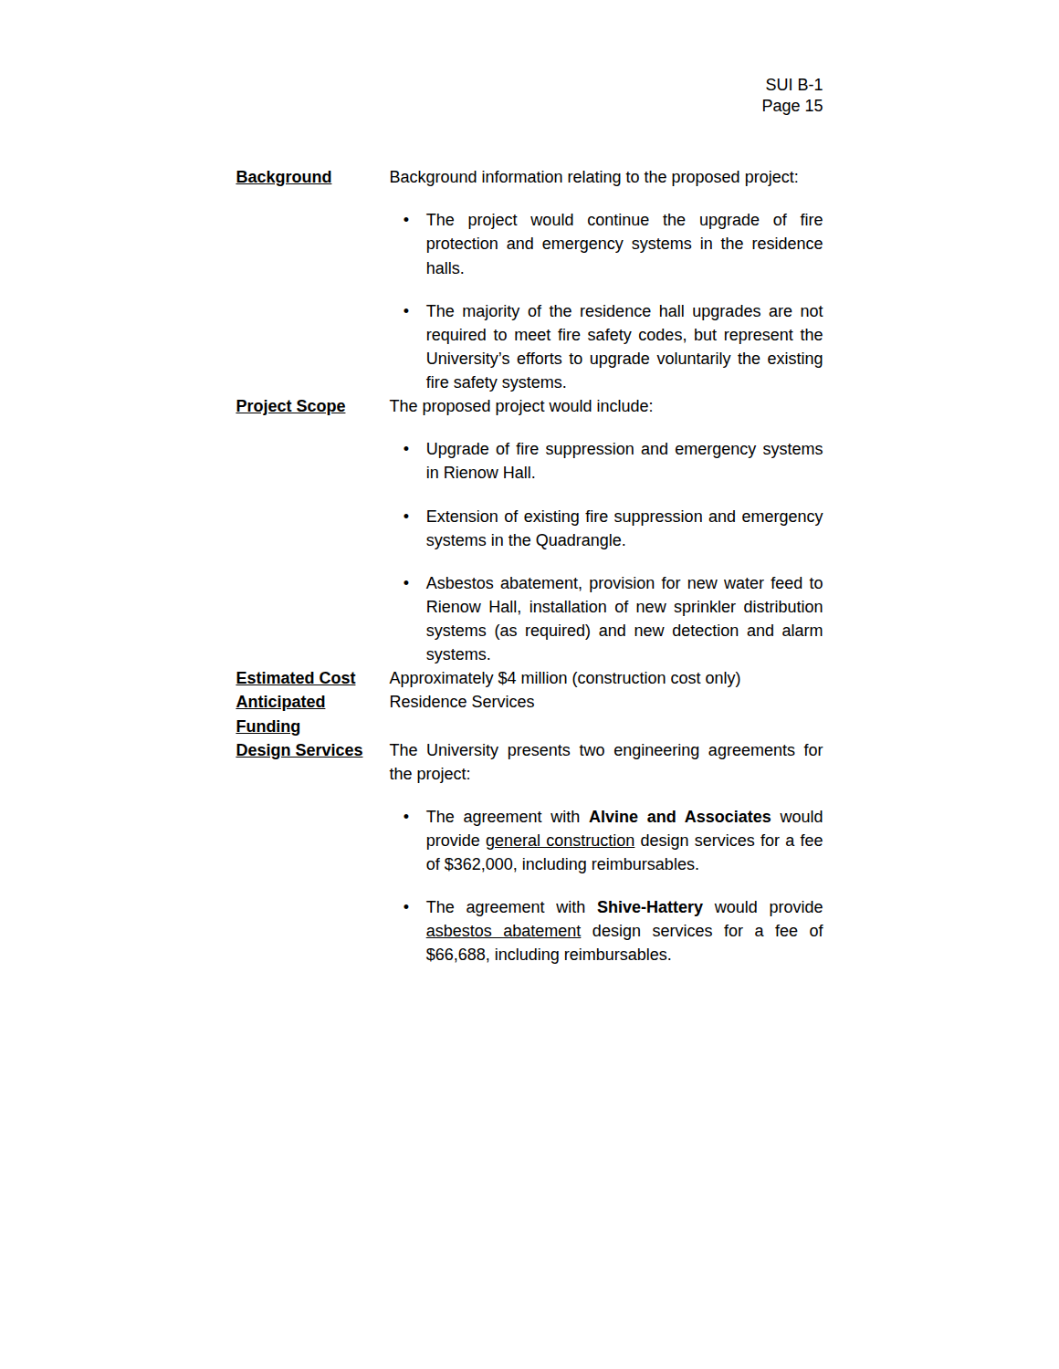SUI B-1
Page 15
| Background | Background information relating to the proposed project: The project would continue the upgrade of fire protection and emergency systems in the residence halls. The majority of the residence hall upgrades are not required to meet fire safety codes, but represent the University’s efforts to upgrade voluntarily the existing fire safety systems. |
| Project Scope | The proposed project would include: Upgrade of fire suppression and emergency systems in Rienow Hall. Extension of existing fire suppression and emergency systems in the Quadrangle. Asbestos abatement, provision for new water feed to Rienow Hall, installation of new sprinkler distribution systems (as required) and new detection and alarm systems. |
| Estimated Cost | Approximately $4 million (construction cost only) |
| Anticipated Funding | Residence Services |
| Design Services | The University presents two engineering agreements for the project: The agreement with Alvine and Associates would provide general construction design services for a fee of $362,000, including reimbursables. The agreement with Shive-Hattery would provide asbestos abatement design services for a fee of $66,688, including reimbursables. |